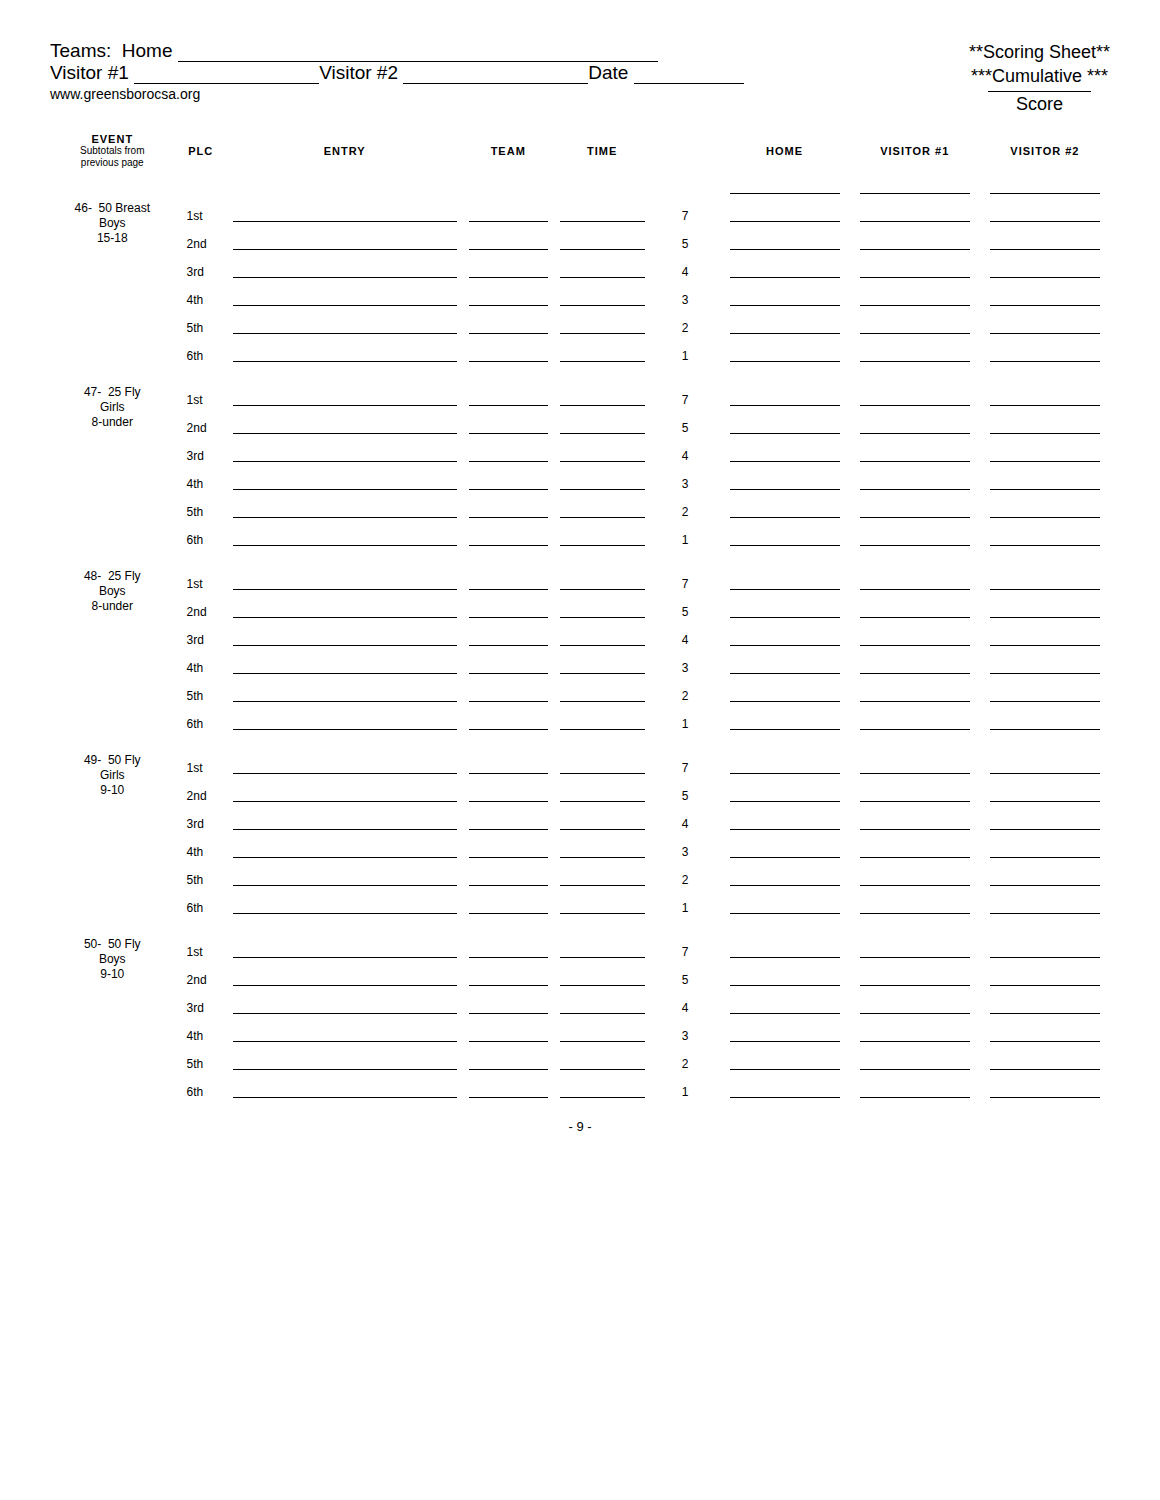Teams: Home
Visitor #1 Visitor #2 Date
www.greensborocsa.org
**Scoring Sheet**
***Cumulative ***
Score
| EVENT Subtotals from previous page | PLC | ENTRY | TEAM | TIME | | HOME | VISITOR #1 | VISITOR #2 |
| --- | --- | --- | --- | --- | --- | --- | --- | --- |
| 46- 50 Breast Boys 15-18 | 1st | | | | 7 | | | |
| 2nd | | | | 5 | | | |
| 3rd | | | | 4 | | | |
| 4th | | | | 3 | | | |
| 5th | | | | 2 | | | |
| 6th | | | | 1 | | | |
| 47- 25 Fly Girls 8-under | 1st | | | | 7 | | | |
| 2nd | | | | 5 | | | |
| 3rd | | | | 4 | | | |
| 4th | | | | 3 | | | |
| 5th | | | | 2 | | | |
| 6th | | | | 1 | | | |
| 48- 25 Fly Boys 8-under | 1st | | | | 7 | | | |
| 2nd | | | | 5 | | | |
| 3rd | | | | 4 | | | |
| 4th | | | | 3 | | | |
| 5th | | | | 2 | | | |
| 6th | | | | 1 | | | |
| 49- 50 Fly Girls 9-10 | 1st | | | | 7 | | | |
| 2nd | | | | 5 | | | |
| 3rd | | | | 4 | | | |
| 4th | | | | 3 | | | |
| 5th | | | | 2 | | | |
| 6th | | | | 1 | | | |
| 50- 50 Fly Boys 9-10 | 1st | | | | 7 | | | |
| 2nd | | | | 5 | | | |
| 3rd | | | | 4 | | | |
| 4th | | | | 3 | | | |
| 5th | | | | 2 | | | |
| 6th | | | | 1 | | | |
- 9 -